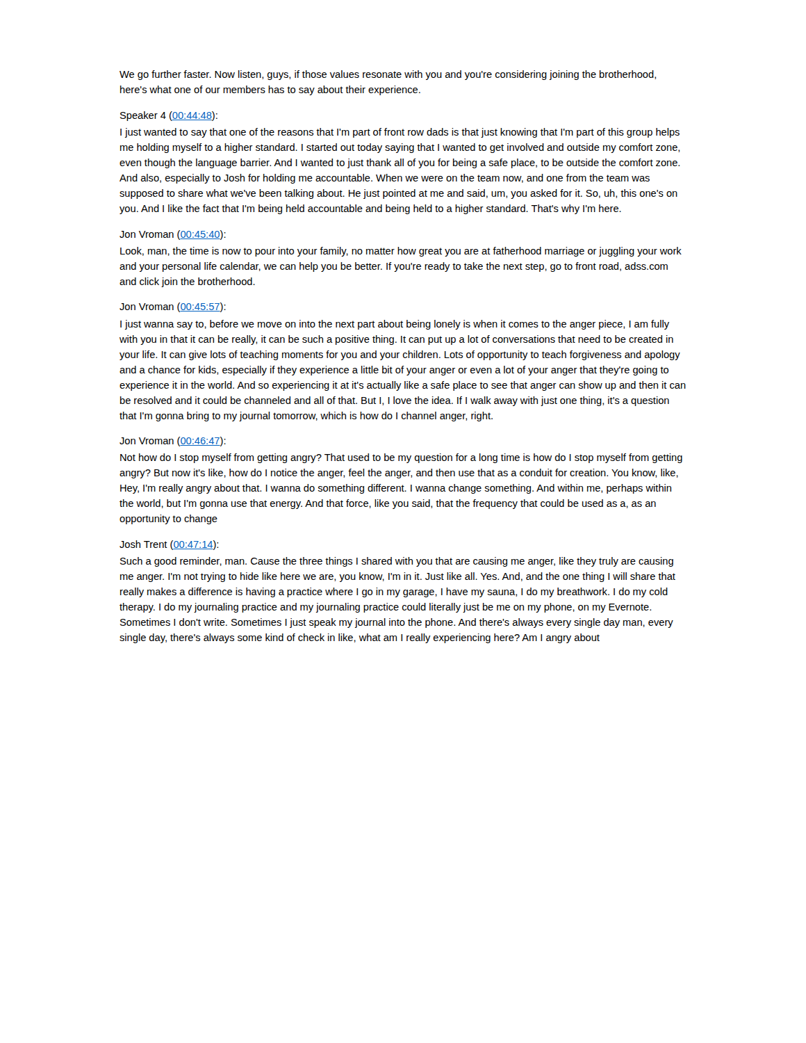We go further faster. Now listen, guys, if those values resonate with you and you're considering joining the brotherhood, here's what one of our members has to say about their experience.
Speaker 4 (00:44:48):
I just wanted to say that one of the reasons that I'm part of front row dads is that just knowing that I'm part of this group helps me holding myself to a higher standard. I started out today saying that I wanted to get involved and outside my comfort zone, even though the language barrier. And I wanted to just thank all of you for being a safe place, to be outside the comfort zone. And also, especially to Josh for holding me accountable. When we were on the team now, and one from the team was supposed to share what we've been talking about. He just pointed at me and said, um, you asked for it. So, uh, this one's on you. And I like the fact that I'm being held accountable and being held to a higher standard. That's why I'm here.
Jon Vroman (00:45:40):
Look, man, the time is now to pour into your family, no matter how great you are at fatherhood marriage or juggling your work and your personal life calendar, we can help you be better. If you're ready to take the next step, go to front road, adss.com and click join the brotherhood.
Jon Vroman (00:45:57):
I just wanna say to, before we move on into the next part about being lonely is when it comes to the anger piece, I am fully with you in that it can be really, it can be such a positive thing. It can put up a lot of conversations that need to be created in your life. It can give lots of teaching moments for you and your children. Lots of opportunity to teach forgiveness and apology and a chance for kids, especially if they experience a little bit of your anger or even a lot of your anger that they're going to experience it in the world. And so experiencing it at it's actually like a safe place to see that anger can show up and then it can be resolved and it could be channeled and all of that. But I, I love the idea. If I walk away with just one thing, it's a question that I'm gonna bring to my journal tomorrow, which is how do I channel anger, right.
Jon Vroman (00:46:47):
Not how do I stop myself from getting angry? That used to be my question for a long time is how do I stop myself from getting angry? But now it's like, how do I notice the anger, feel the anger, and then use that as a conduit for creation. You know, like, Hey, I'm really angry about that. I wanna do something different. I wanna change something. And within me, perhaps within the world, but I'm gonna use that energy. And that force, like you said, that the frequency that could be used as a, as an opportunity to change
Josh Trent (00:47:14):
Such a good reminder, man. Cause the three things I shared with you that are causing me anger, like they truly are causing me anger. I'm not trying to hide like here we are, you know, I'm in it. Just like all. Yes. And, and the one thing I will share that really makes a difference is having a practice where I go in my garage, I have my sauna, I do my breathwork. I do my cold therapy. I do my journaling practice and my journaling practice could literally just be me on my phone, on my Evernote. Sometimes I don't write. Sometimes I just speak my journal into the phone. And there's always every single day man, every single day, there's always some kind of check in like, what am I really experiencing here? Am I angry about